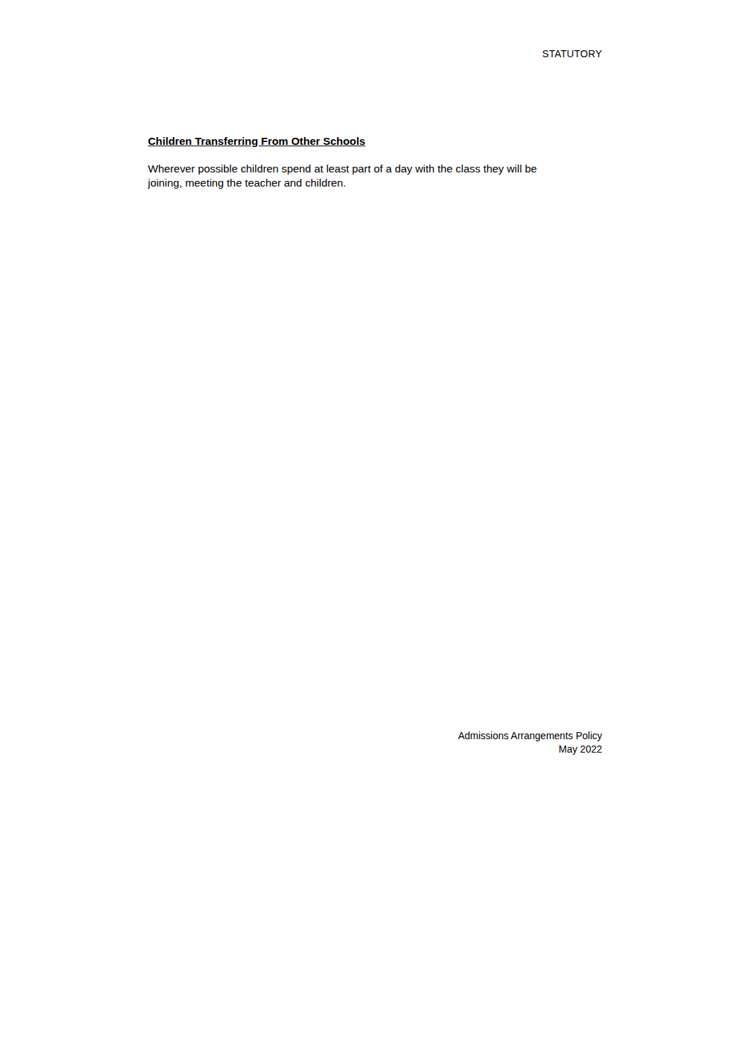STATUTORY
Children Transferring From Other Schools
Wherever possible children spend at least part of a day with the class they will be joining, meeting the teacher and children.
Admissions Arrangements Policy
May 2022